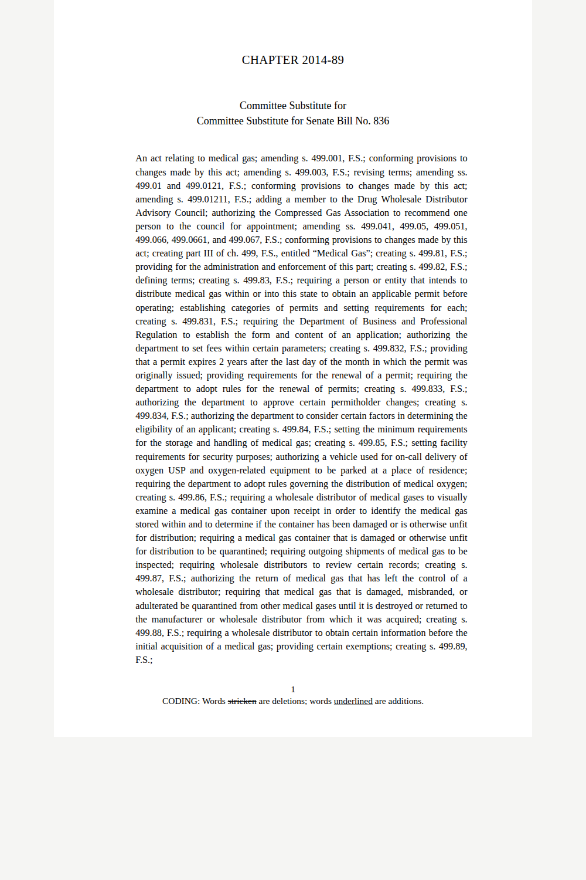CHAPTER 2014-89
Committee Substitute for Committee Substitute for Senate Bill No. 836
An act relating to medical gas; amending s. 499.001, F.S.; conforming provisions to changes made by this act; amending s. 499.003, F.S.; revising terms; amending ss. 499.01 and 499.0121, F.S.; conforming provisions to changes made by this act; amending s. 499.01211, F.S.; adding a member to the Drug Wholesale Distributor Advisory Council; authorizing the Compressed Gas Association to recommend one person to the council for appointment; amending ss. 499.041, 499.05, 499.051, 499.066, 499.0661, and 499.067, F.S.; conforming provisions to changes made by this act; creating part III of ch. 499, F.S., entitled “Medical Gas”; creating s. 499.81, F.S.; providing for the administration and enforcement of this part; creating s. 499.82, F.S.; defining terms; creating s. 499.83, F.S.; requiring a person or entity that intends to distribute medical gas within or into this state to obtain an applicable permit before operating; establishing categories of permits and setting requirements for each; creating s. 499.831, F.S.; requiring the Department of Business and Professional Regulation to establish the form and content of an application; authorizing the department to set fees within certain parameters; creating s. 499.832, F.S.; providing that a permit expires 2 years after the last day of the month in which the permit was originally issued; providing requirements for the renewal of a permit; requiring the department to adopt rules for the renewal of permits; creating s. 499.833, F.S.; authorizing the department to approve certain permitholder changes; creating s. 499.834, F.S.; authorizing the department to consider certain factors in determining the eligibility of an applicant; creating s. 499.84, F.S.; setting the minimum requirements for the storage and handling of medical gas; creating s. 499.85, F.S.; setting facility requirements for security purposes; authorizing a vehicle used for on-call delivery of oxygen USP and oxygen-related equipment to be parked at a place of residence; requiring the department to adopt rules governing the distribution of medical oxygen; creating s. 499.86, F.S.; requiring a wholesale distributor of medical gases to visually examine a medical gas container upon receipt in order to identify the medical gas stored within and to determine if the container has been damaged or is otherwise unfit for distribution; requiring a medical gas container that is damaged or otherwise unfit for distribution to be quarantined; requiring outgoing shipments of medical gas to be inspected; requiring wholesale distributors to review certain records; creating s. 499.87, F.S.; authorizing the return of medical gas that has left the control of a wholesale distributor; requiring that medical gas that is damaged, misbranded, or adulterated be quarantined from other medical gases until it is destroyed or returned to the manufacturer or wholesale distributor from which it was acquired; creating s. 499.88, F.S.; requiring a wholesale distributor to obtain certain information before the initial acquisition of a medical gas; providing certain exemptions; creating s. 499.89, F.S.;
1
CODING: Words stricken are deletions; words underlined are additions.